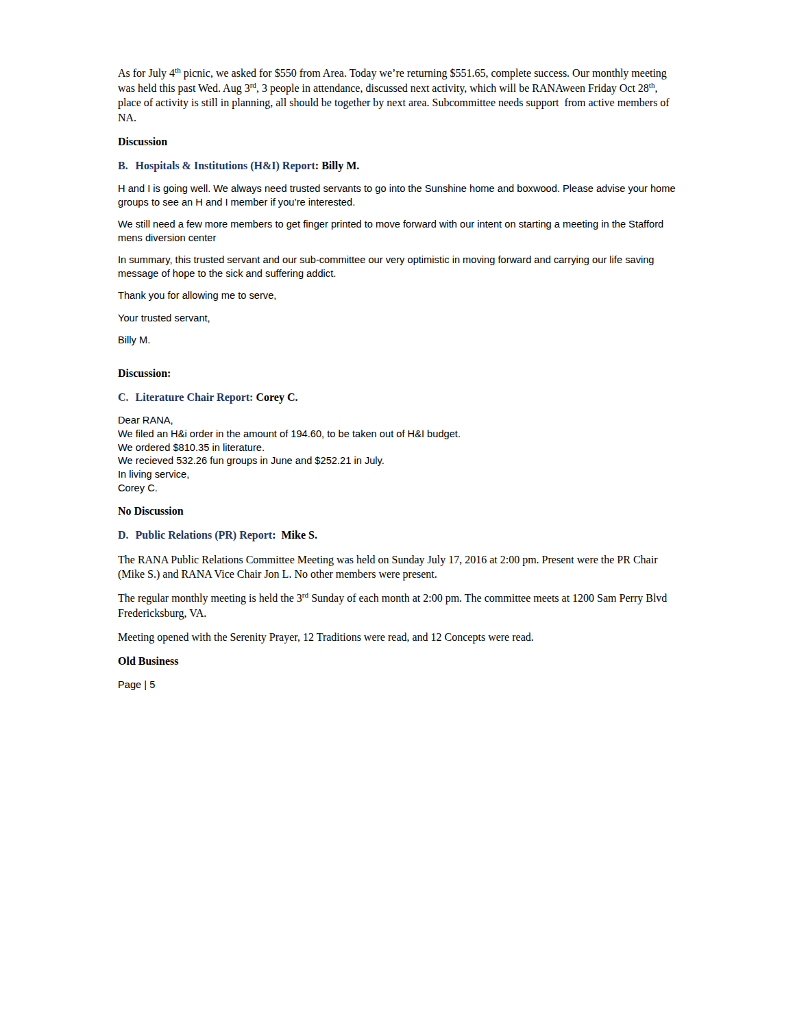As for July 4th picnic, we asked for $550 from Area. Today we’re returning $551.65, complete success. Our monthly meeting was held this past Wed. Aug 3rd, 3 people in attendance, discussed next activity, which will be RANAween Friday Oct 28th, place of activity is still in planning, all should be together by next area. Subcommittee needs support from active members of NA.
Discussion
B. Hospitals & Institutions (H&I) Report: Billy M.
H and I is going well. We always need trusted servants to go into the Sunshine home and boxwood. Please advise your home groups to see an H and I member if you’re interested.
We still need a few more members to get finger printed to move forward with our intent on starting a meeting in the Stafford mens diversion center
In summary, this trusted servant and our sub-committee our very optimistic in moving forward and carrying our life saving message of hope to the sick and suffering addict.
Thank you for allowing me to serve,
Your trusted servant,
Billy M.
Discussion:
C. Literature Chair Report: Corey C.
Dear RANA,
We filed an H&i order in the amount of 194.60, to be taken out of H&I budget.
We ordered $810.35 in literature.
We recieved 532.26 fun groups in June and $252.21 in July.
In living service,
Corey C.
No Discussion
D. Public Relations (PR) Report: Mike S.
The RANA Public Relations Committee Meeting was held on Sunday July 17, 2016 at 2:00 pm. Present were the PR Chair (Mike S.) and RANA Vice Chair Jon L. No other members were present.
The regular monthly meeting is held the 3rd Sunday of each month at 2:00 pm. The committee meets at 1200 Sam Perry Blvd Fredericksburg, VA.
Meeting opened with the Serenity Prayer, 12 Traditions were read, and 12 Concepts were read.
Old Business
Page | 5